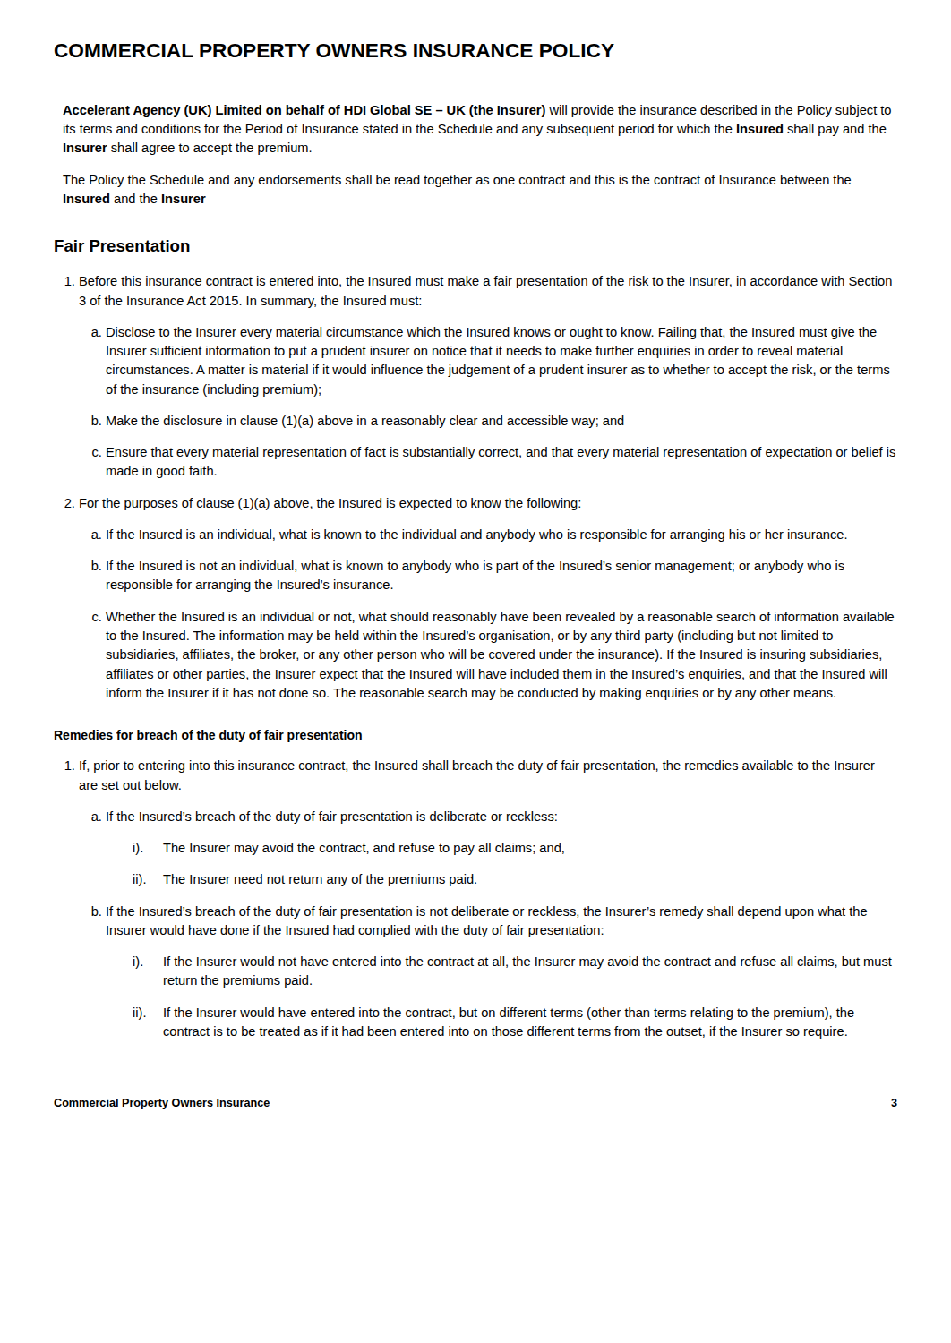COMMERCIAL PROPERTY OWNERS INSURANCE POLICY
Accelerant Agency (UK) Limited on behalf of HDI Global SE – UK (the Insurer) will provide the insurance described in the Policy subject to its terms and conditions for the Period of Insurance stated in the Schedule and any subsequent period for which the Insured shall pay and the
Insurer shall agree to accept the premium.
The Policy the Schedule and any endorsements shall be read together as one contract and this is the contract of Insurance between the Insured and the Insurer
Fair Presentation
Before this insurance contract is entered into, the Insured must make a fair presentation of the risk to the Insurer, in accordance with Section 3 of the Insurance Act 2015. In summary, the Insured must:
Disclose to the Insurer every material circumstance which the Insured knows or ought to know. Failing that, the Insured must give the Insurer sufficient information to put a prudent insurer on notice that it needs to make further enquiries in order to reveal material circumstances. A matter is material if it would influence the judgement of a prudent insurer as to whether to accept the risk, or the terms of the insurance (including premium);
Make the disclosure in clause (1)(a) above in a reasonably clear and accessible way; and
Ensure that every material representation of fact is substantially correct, and that every material representation of expectation or belief is made in good faith.
For the purposes of clause (1)(a) above, the Insured is expected to know the following:
If the Insured is an individual, what is known to the individual and anybody who is responsible for arranging his or her insurance.
If the Insured is not an individual, what is known to anybody who is part of the Insured’s senior management; or anybody who is responsible for arranging the Insured’s insurance.
Whether the Insured is an individual or not, what should reasonably have been revealed by a reasonable search of information available to the Insured. The information may be held within the Insured’s organisation, or by any third party (including but not limited to subsidiaries, affiliates, the broker, or any other person who will be covered under the insurance). If the Insured is insuring subsidiaries, affiliates or other parties, the Insurer expect that the Insured will have included them in the Insured’s enquiries, and that the Insured will inform the Insurer if it has not done so. The reasonable search may be conducted by making enquiries or by any other means.
Remedies for breach of the duty of fair presentation
If, prior to entering into this insurance contract, the Insured shall breach the duty of fair presentation, the remedies available to the Insurer are set out below.
If the Insured’s breach of the duty of fair presentation is deliberate or reckless:
i). The Insurer may avoid the contract, and refuse to pay all claims; and,
ii). The Insurer need not return any of the premiums paid.
If the Insured’s breach of the duty of fair presentation is not deliberate or reckless, the Insurer’s remedy shall depend upon what the Insurer would have done if the Insured had complied with the duty of fair presentation:
i). If the Insurer would not have entered into the contract at all, the Insurer may avoid the contract and refuse all claims, but must return the premiums paid.
ii). If the Insurer would have entered into the contract, but on different terms (other than terms relating to the premium), the contract is to be treated as if it had been entered into on those different terms from the outset, if the Insurer so require.
Commercial Property Owners Insurance 3